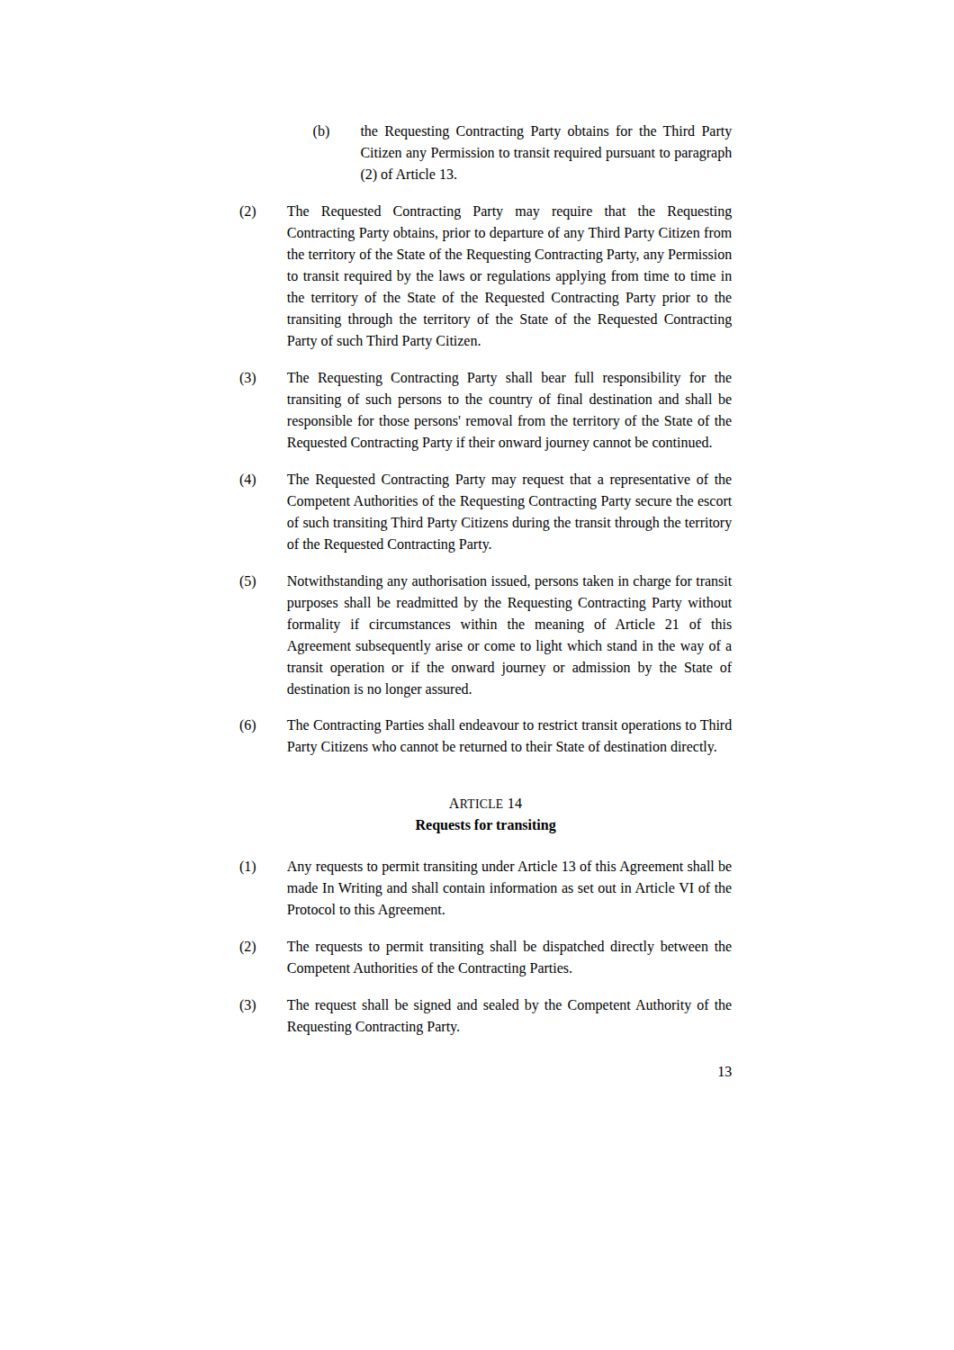(b) the Requesting Contracting Party obtains for the Third Party Citizen any Permission to transit required pursuant to paragraph (2) of Article 13.
(2) The Requested Contracting Party may require that the Requesting Contracting Party obtains, prior to departure of any Third Party Citizen from the territory of the State of the Requesting Contracting Party, any Permission to transit required by the laws or regulations applying from time to time in the territory of the State of the Requested Contracting Party prior to the transiting through the territory of the State of the Requested Contracting Party of such Third Party Citizen.
(3) The Requesting Contracting Party shall bear full responsibility for the transiting of such persons to the country of final destination and shall be responsible for those persons' removal from the territory of the State of the Requested Contracting Party if their onward journey cannot be continued.
(4) The Requested Contracting Party may request that a representative of the Competent Authorities of the Requesting Contracting Party secure the escort of such transiting Third Party Citizens during the transit through the territory of the Requested Contracting Party.
(5) Notwithstanding any authorisation issued, persons taken in charge for transit purposes shall be readmitted by the Requesting Contracting Party without formality if circumstances within the meaning of Article 21 of this Agreement subsequently arise or come to light which stand in the way of a transit operation or if the onward journey or admission by the State of destination is no longer assured.
(6) The Contracting Parties shall endeavour to restrict transit operations to Third Party Citizens who cannot be returned to their State of destination directly.
ARTICLE 14 Requests for transiting
(1) Any requests to permit transiting under Article 13 of this Agreement shall be made In Writing and shall contain information as set out in Article VI of the Protocol to this Agreement.
(2) The requests to permit transiting shall be dispatched directly between the Competent Authorities of the Contracting Parties.
(3) The request shall be signed and sealed by the Competent Authority of the Requesting Contracting Party.
13